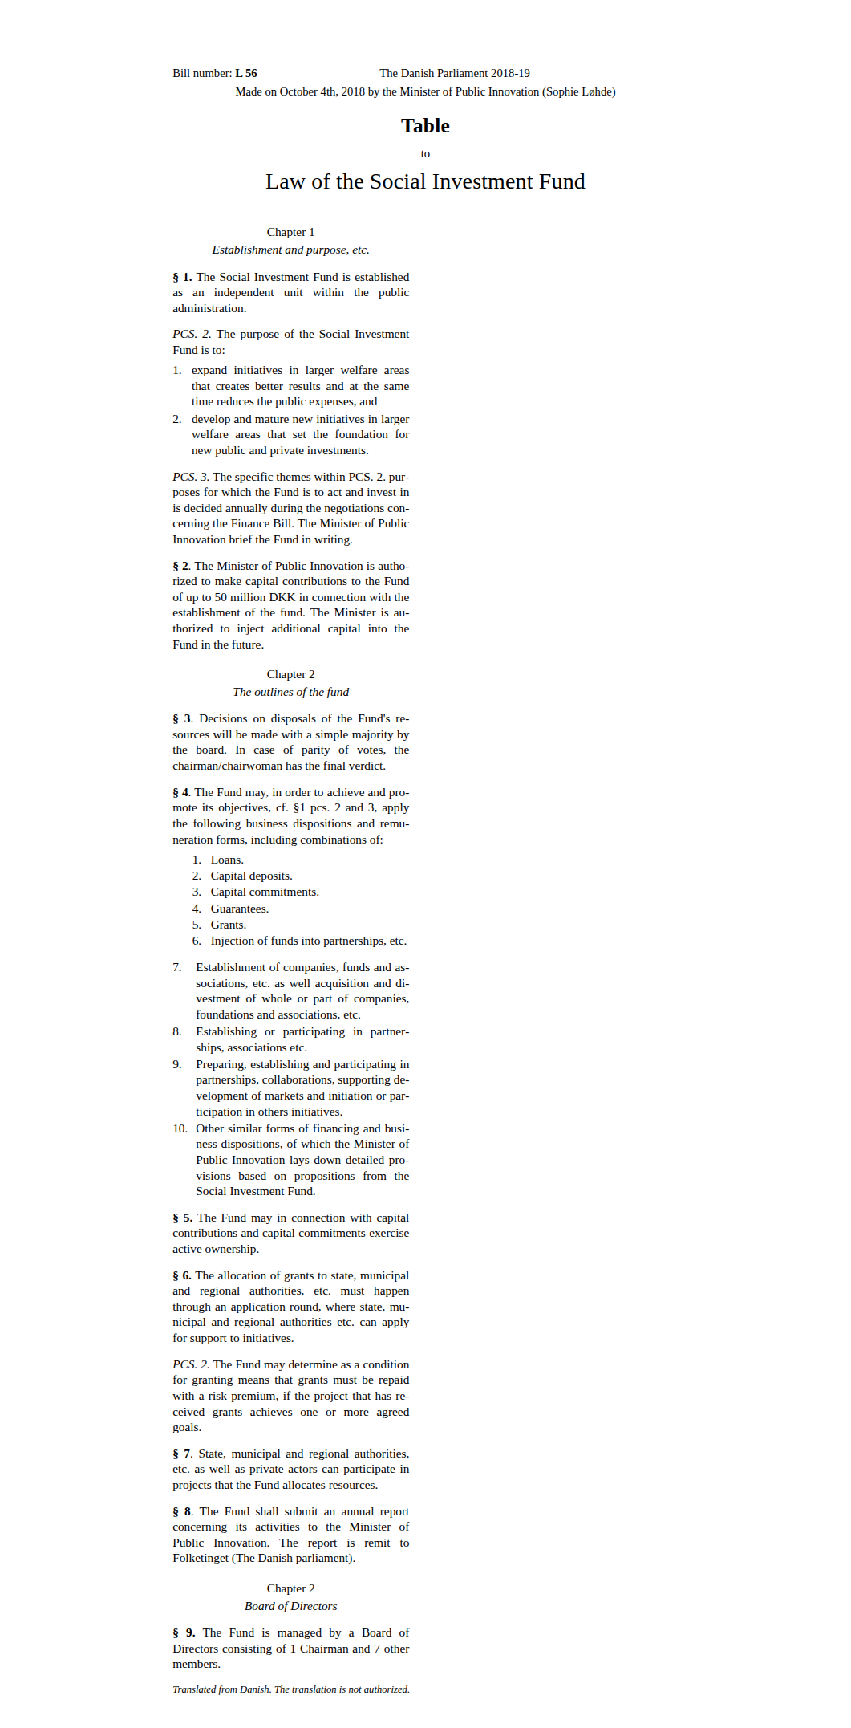Bill number: L 56
The Danish Parliament 2018-19
Made on October 4th, 2018 by the Minister of Public Innovation (Sophie Løhde)
Table
to
Law of the Social Investment Fund
Chapter 1
Establishment and purpose, etc.
§ 1. The Social Investment Fund is established as an independent unit within the public administration.
PCS. 2. The purpose of the Social Investment Fund is to:
expand initiatives in larger welfare areas that creates better results and at the same time reduces the public expenses, and
develop and mature new initiatives in larger welfare areas that set the foundation for new public and private investments.
PCS. 3. The specific themes within PCS. 2. purposes for which the Fund is to act and invest in is decided annually during the negotiations concerning the Finance Bill. The Minister of Public Innovation brief the Fund in writing.
§ 2. The Minister of Public Innovation is authorized to make capital contributions to the Fund of up to 50 million DKK in connection with the establishment of the fund. The Minister is authorized to inject additional capital into the Fund in the future.
Chapter 2
The outlines of the fund
§ 3. Decisions on disposals of the Fund's resources will be made with a simple majority by the board. In case of parity of votes, the chairman/chairwoman has the final verdict.
§ 4. The Fund may, in order to achieve and promote its objectives, cf. §1 pcs. 2 and 3, apply the following business dispositions and remuneration forms, including combinations of:
Loans.
Capital deposits.
Capital commitments.
Guarantees.
Grants.
Injection of funds into partnerships, etc.
Establishment of companies, funds and associations, etc. as well acquisition and divestment of whole or part of companies, foundations and associations, etc.
Establishing or participating in partnerships, associations etc.
Preparing, establishing and participating in partnerships, collaborations, supporting development of markets and initiation or participation in others initiatives.
Other similar forms of financing and business dispositions, of which the Minister of Public Innovation lays down detailed provisions based on propositions from the Social Investment Fund.
§ 5. The Fund may in connection with capital contributions and capital commitments exercise active ownership.
§ 6. The allocation of grants to state, municipal and regional authorities, etc. must happen through an application round, where state, municipal and regional authorities etc. can apply for support to initiatives.
PCS. 2. The Fund may determine as a condition for granting means that grants must be repaid with a risk premium, if the project that has received grants achieves one or more agreed goals.
§ 7. State, municipal and regional authorities, etc. as well as private actors can participate in projects that the Fund allocates resources.
§ 8. The Fund shall submit an annual report concerning its activities to the Minister of Public Innovation. The report is remit to Folketinget (The Danish parliament).
Chapter 2
Board of Directors
§ 9. The Fund is managed by a Board of Directors consisting of 1 Chairman and 7 other members.
Translated from Danish. The translation is not authorized.